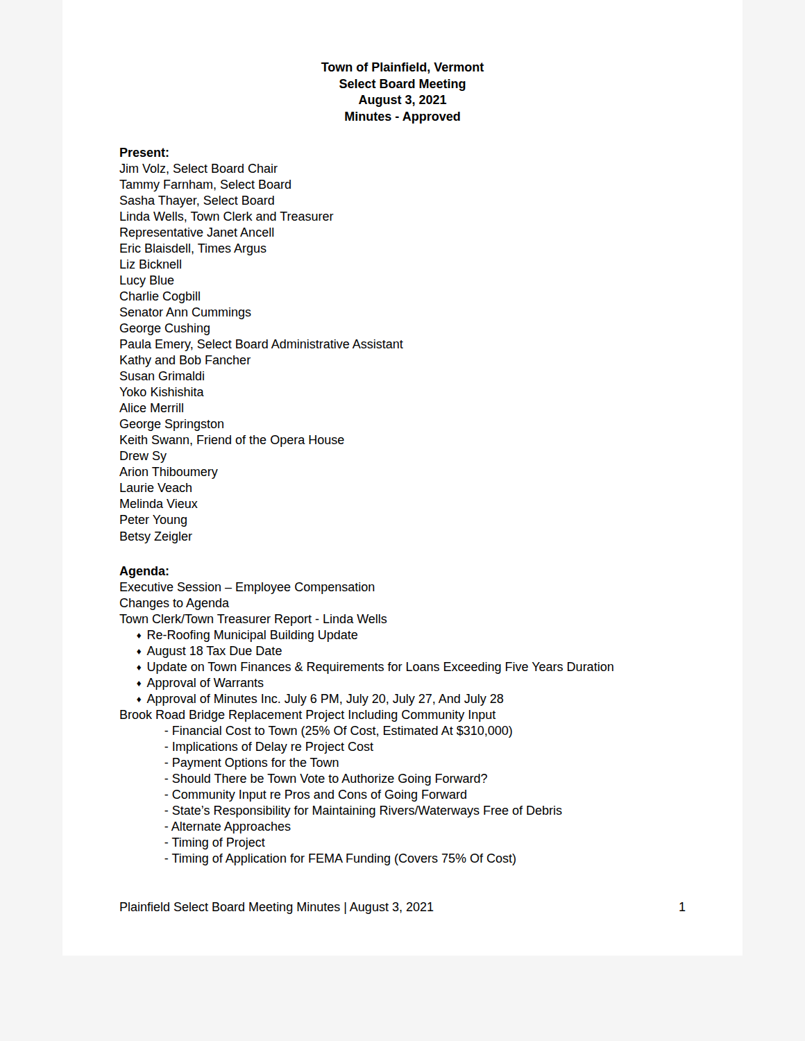Town of Plainfield, Vermont
Select Board Meeting
August 3, 2021
Minutes - Approved
Present:
Jim Volz, Select Board Chair
Tammy Farnham, Select Board
Sasha Thayer, Select Board
Linda Wells, Town Clerk and Treasurer
Representative Janet Ancell
Eric Blaisdell, Times Argus
Liz Bicknell
Lucy Blue
Charlie Cogbill
Senator Ann Cummings
George Cushing
Paula Emery, Select Board Administrative Assistant
Kathy and Bob Fancher
Susan Grimaldi
Yoko Kishishita
Alice Merrill
George Springston
Keith Swann, Friend of the Opera House
Drew Sy
Arion Thiboumery
Laurie Veach
Melinda Vieux
Peter Young
Betsy Zeigler
Agenda:
Executive Session – Employee Compensation
Changes to Agenda
Town Clerk/Town Treasurer Report - Linda Wells
Re-Roofing Municipal Building Update
August 18 Tax Due Date
Update on Town Finances & Requirements for Loans Exceeding Five Years Duration
Approval of Warrants
Approval of Minutes Inc. July 6 PM, July 20, July 27, And July 28
Brook Road Bridge Replacement Project Including Community Input
- Financial Cost to Town (25% Of Cost, Estimated At $310,000)
- Implications of Delay re Project Cost
- Payment Options for the Town
- Should There be Town Vote to Authorize Going Forward?
- Community Input re Pros and Cons of Going Forward
- State’s Responsibility for Maintaining Rivers/Waterways Free of Debris
- Alternate Approaches
- Timing of Project
- Timing of Application for FEMA Funding (Covers 75% Of Cost)
Plainfield Select Board Meeting Minutes | August 3, 2021
1